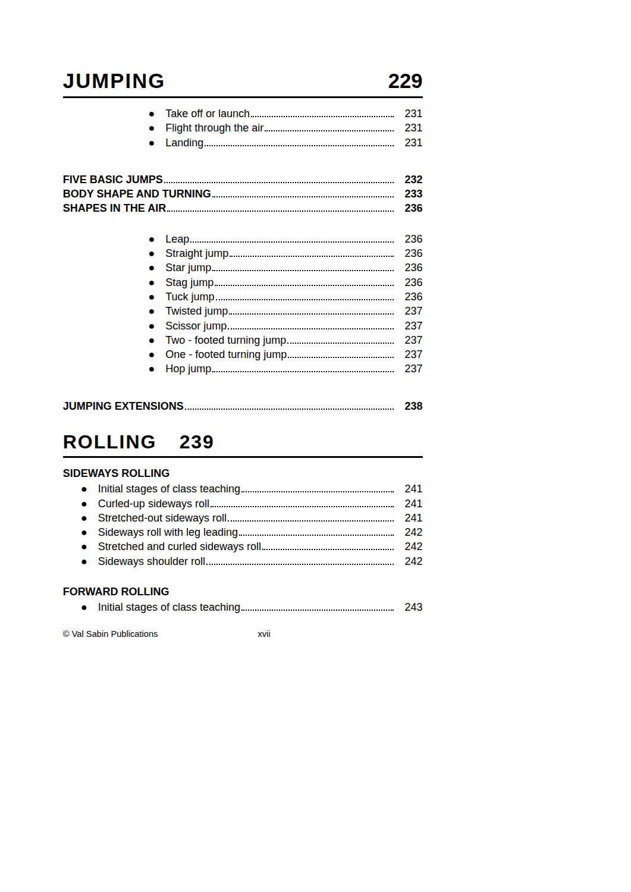JUMPING 229
● Take off or launch 231
● Flight through the air 231
● Landing 231
FIVE BASIC JUMPS 232
BODY SHAPE AND TURNING 233
SHAPES IN THE AIR 236
● Leap 236
● Straight jump 236
● Star jump 236
● Stag jump 236
● Tuck jump 236
● Twisted jump 237
● Scissor jump 237
● Two - footed turning jump 237
● One - footed turning jump 237
● Hop jump 237
JUMPING EXTENSIONS 238
ROLLING239
SIDEWAYS ROLLING
● Initial stages of class teaching 241
● Curled-up sideways roll 241
● Stretched-out sideways roll 241
● Sideways roll with leg leading 242
● Stretched and curled sideways roll 242
● Sideways shoulder roll 242
FORWARD ROLLING
● Initial stages of class teaching 243
© Val Sabin Publications xvii